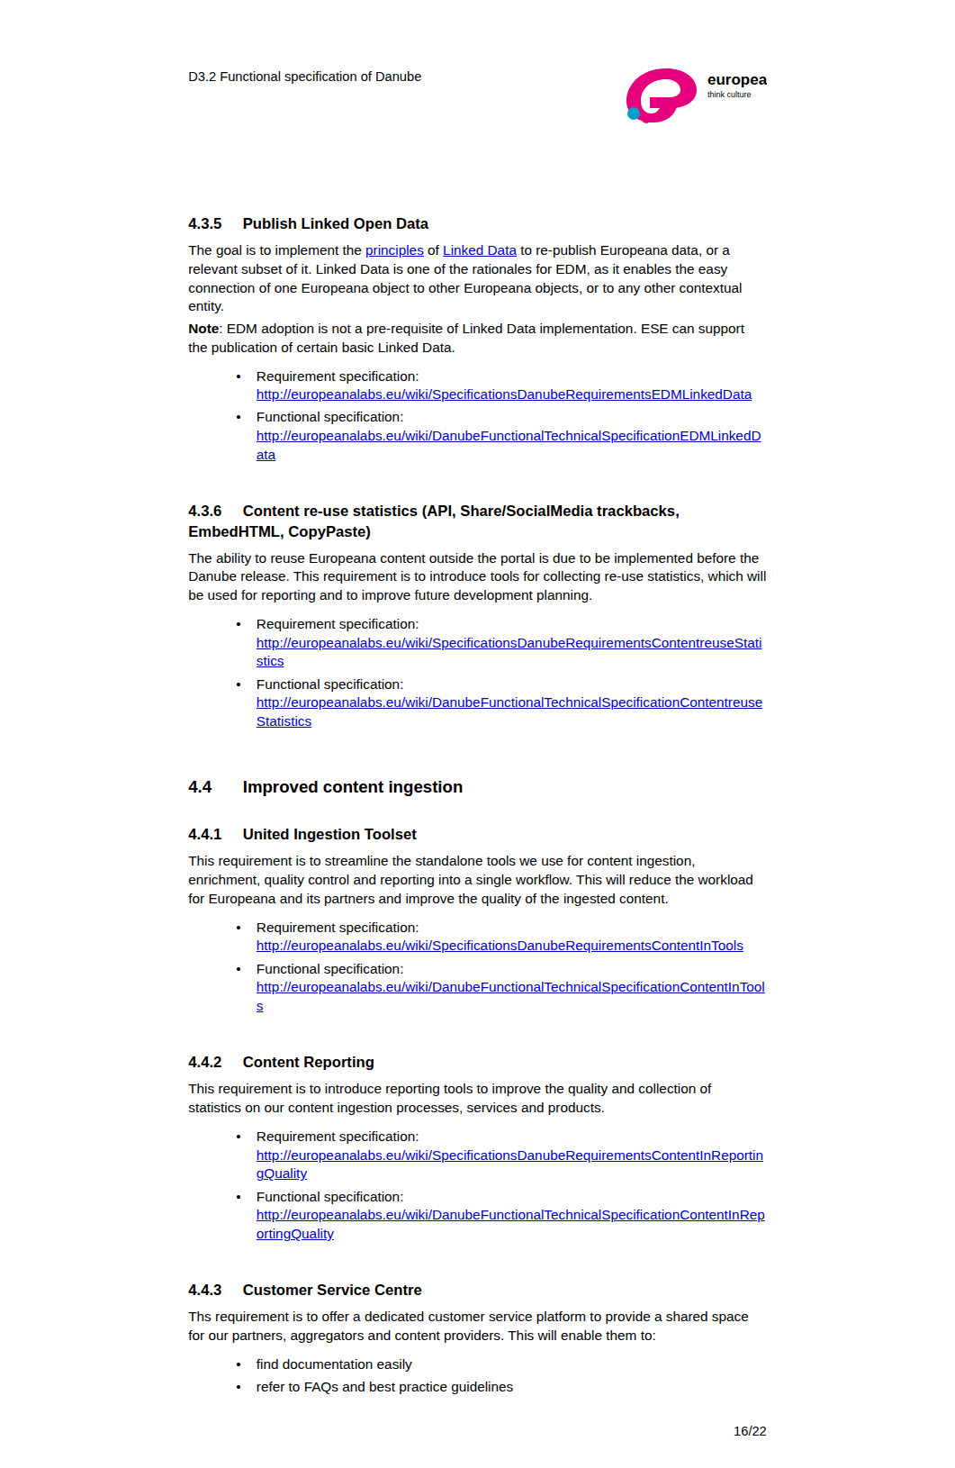D3.2 Functional specification of Danube
europeana think culture
4.3.5 Publish Linked Open Data
The goal is to implement the principles of Linked Data to re-publish Europeana data, or a relevant subset of it. Linked Data is one of the rationales for EDM, as it enables the easy connection of one Europeana object to other Europeana objects, or to any other contextual entity.
Note: EDM adoption is not a pre-requisite of Linked Data implementation. ESE can support the publication of certain basic Linked Data.
Requirement specification:
http://europeanalabs.eu/wiki/SpecificationsDanubeRequirementsEDMLinkedData
Functional specification:
http://europeanalabs.eu/wiki/DanubeFunctionalTechnicalSpecificationEDMLinkedData
4.3.6 Content re-use statistics (API, Share/SocialMedia trackbacks, EmbedHTML, CopyPaste)
The ability to reuse Europeana content outside the portal is due to be implemented before the Danube release. This requirement is to introduce tools for collecting re-use statistics, which will be used for reporting and to improve future development planning.
Requirement specification:
http://europeanalabs.eu/wiki/SpecificationsDanubeRequirementsContentreuseStatistics
Functional specification:
http://europeanalabs.eu/wiki/DanubeFunctionalTechnicalSpecificationContentreuseStatistics
4.4 Improved content ingestion
4.4.1 United Ingestion Toolset
This requirement is to streamline the standalone tools we use for content ingestion, enrichment, quality control and reporting into a single workflow. This will reduce the workload for Europeana and its partners and improve the quality of the ingested content.
Requirement specification:
http://europeanalabs.eu/wiki/SpecificationsDanubeRequirementsContentInTools
Functional specification:
http://europeanalabs.eu/wiki/DanubeFunctionalTechnicalSpecificationContentInTools
4.4.2 Content Reporting
This requirement is to introduce reporting tools to improve the quality and collection of statistics on our content ingestion processes, services and products.
Requirement specification:
http://europeanalabs.eu/wiki/SpecificationsDanubeRequirementsContentInReportingQuality
Functional specification:
http://europeanalabs.eu/wiki/DanubeFunctionalTechnicalSpecificationContentInReportingQuality
4.4.3 Customer Service Centre
Ths requirement is to offer a dedicated customer service platform to provide a shared space for our partners, aggregators and content providers. This will enable them to:
find documentation easily
refer to FAQs and best practice guidelines
16/22